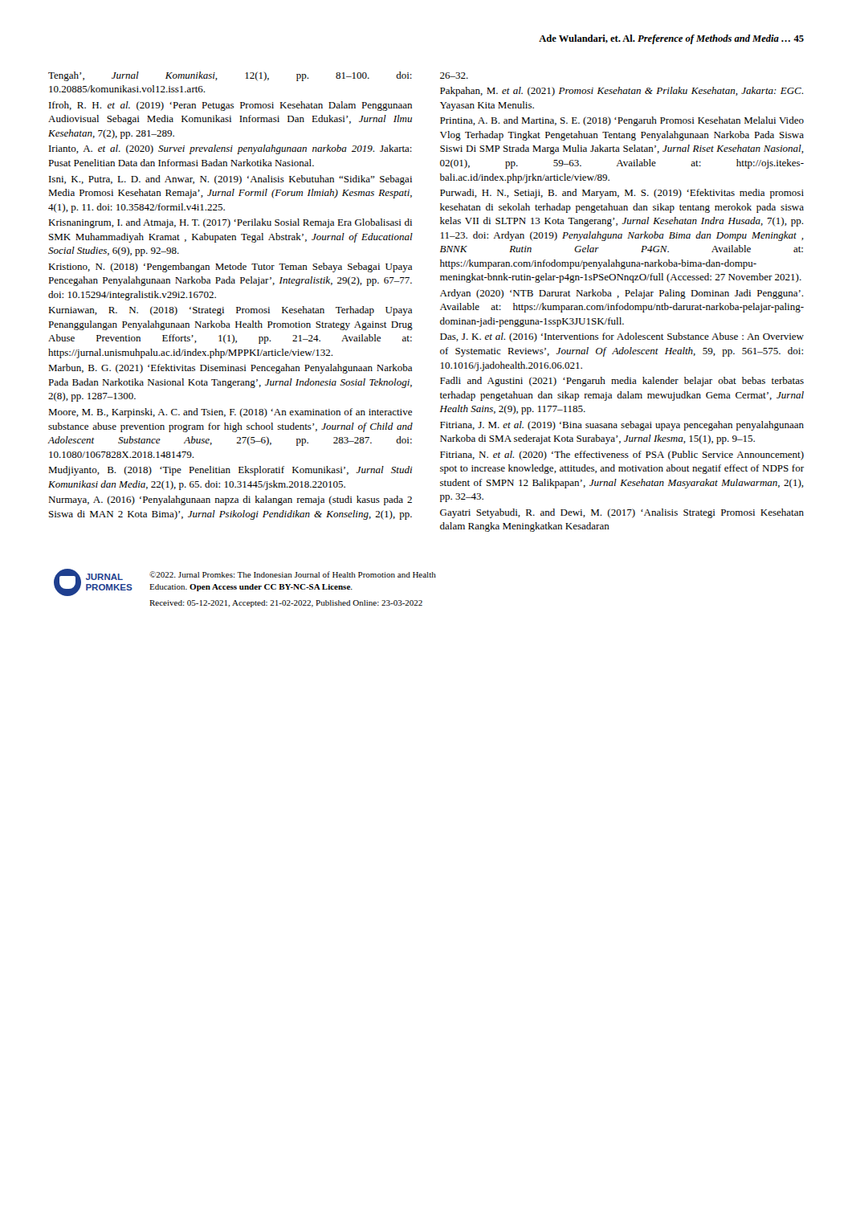Ade Wulandari, et. Al. Preference of Methods and Media … 45
Tengah’, Jurnal Komunikasi, 12(1), pp. 81–100. doi: 10.20885/komunikasi.vol12.iss1.art6.
Ifroh, R. H. et al. (2019) ‘Peran Petugas Promosi Kesehatan Dalam Penggunaan Audiovisual Sebagai Media Komunikasi Informasi Dan Edukasi’, Jurnal Ilmu Kesehatan, 7(2), pp. 281–289.
Irianto, A. et al. (2020) Survei prevalensi penyalahgunaan narkoba 2019. Jakarta: Pusat Penelitian Data dan Informasi Badan Narkotika Nasional.
Isni, K., Putra, L. D. and Anwar, N. (2019) ‘Analisis Kebutuhan “Sidika” Sebagai Media Promosi Kesehatan Remaja’, Jurnal Formil (Forum Ilmiah) Kesmas Respati, 4(1), p. 11. doi: 10.35842/formil.v4i1.225.
Krisnaningrum, I. and Atmaja, H. T. (2017) ‘Perilaku Sosial Remaja Era Globalisasi di SMK Muhammadiyah Kramat , Kabupaten Tegal Abstrak’, Journal of Educational Social Studies, 6(9), pp. 92–98.
Kristiono, N. (2018) ‘Pengembangan Metode Tutor Teman Sebaya Sebagai Upaya Pencegahan Penyalahgunaan Narkoba Pada Pelajar’, Integralistik, 29(2), pp. 67–77. doi: 10.15294/integralistik.v29i2.16702.
Kurniawan, R. N. (2018) ‘Strategi Promosi Kesehatan Terhadap Upaya Penanggulangan Penyalahgunaan Narkoba Health Promotion Strategy Against Drug Abuse Prevention Efforts’, 1(1), pp. 21–24. Available at: https://jurnal.unismuhpalu.ac.id/index.php/MPPKI/article/view/132.
Marbun, B. G. (2021) ‘Efektivitas Diseminasi Pencegahan Penyalahgunaan Narkoba Pada Badan Narkotika Nasional Kota Tangerang’, Jurnal Indonesia Sosial Teknologi, 2(8), pp. 1287–1300.
Moore, M. B., Karpinski, A. C. and Tsien, F. (2018) ‘An examination of an interactive substance abuse prevention program for high school students’, Journal of Child and Adolescent Substance Abuse, 27(5–6), pp. 283–287. doi: 10.1080/1067828X.2018.1481479.
Mudjiyanto, B. (2018) ‘Tipe Penelitian Eksploratif Komunikasi’, Jurnal Studi Komunikasi dan Media, 22(1), p. 65. doi: 10.31445/jskm.2018.220105.
Nurmaya, A. (2016) ‘Penyalahgunaan napza di kalangan remaja (studi kasus pada 2 Siswa di MAN 2 Kota Bima)’, Jurnal Psikologi Pendidikan & Konseling, 2(1), pp. 26–32.
Pakpahan, M. et al. (2021) Promosi Kesehatan & Prilaku Kesehatan, Jakarta: EGC. Yayasan Kita Menulis.
Printina, A. B. and Martina, S. E. (2018) ‘Pengaruh Promosi Kesehatan Melalui Video Vlog Terhadap Tingkat Pengetahuan Tentang Penyalahgunaan Narkoba Pada Siswa Siswi Di SMP Strada Marga Mulia Jakarta Selatan’, Jurnal Riset Kesehatan Nasional, 02(01), pp. 59–63. Available at: http://ojs.itekes-bali.ac.id/index.php/jrkn/article/view/89.
Purwadi, H. N., Setiaji, B. and Maryam, M. S. (2019) ‘Efektivitas media promosi kesehatan di sekolah terhadap pengetahuan dan sikap tentang merokok pada siswa kelas VII di SLTPN 13 Kota Tangerang’, Jurnal Kesehatan Indra Husada, 7(1), pp. 11–23. doi: Ardyan (2019) Penyalahguna Narkoba Bima dan Dompu Meningkat , BNNK Rutin Gelar P4GN. Available at: https://kumparan.com/infodompu/penyalahguna-narkoba-bima-dan-dompu-meningkat-bnnk-rutin-gelar-p4gn-1sPSeONnqzO/full (Accessed: 27 November 2021).
Ardyan (2020) ‘NTB Darurat Narkoba , Pelajar Paling Dominan Jadi Pengguna’. Available at: https://kumparan.com/infodompu/ntb-darurat-narkoba-pelajar-paling-dominan-jadi-pengguna-1sspK3JU1SK/full.
Das, J. K. et al. (2016) ‘Interventions for Adolescent Substance Abuse : An Overview of Systematic Reviews’, Journal Of Adolescent Health, 59, pp. 561–575. doi: 10.1016/j.jadohealth.2016.06.021.
Fadli and Agustini (2021) ‘Pengaruh media kalender belajar obat bebas terbatas terhadap pengetahuan dan sikap remaja dalam mewujudkan Gema Cermat’, Jurnal Health Sains, 2(9), pp. 1177–1185.
Fitriana, J. M. et al. (2019) ‘Bina suasana sebagai upaya pencegahan penyalahgunaan Narkoba di SMA sederajat Kota Surabaya’, Jurnal Ikesma, 15(1), pp. 9–15.
Fitriana, N. et al. (2020) ‘The effectiveness of PSA (Public Service Announcement) spot to increase knowledge, attitudes, and motivation about negatif effect of NDPS for student of SMPN 12 Balikpapan’, Jurnal Kesehatan Masyarakat Mulawarman, 2(1), pp. 32–43.
Gayatri Setyabudi, R. and Dewi, M. (2017) ‘Analisis Strategi Promosi Kesehatan dalam Rangka Meningkatkan Kesadaran
JURNAL
PROMKES
©2022. Jurnal Promkes: The Indonesian Journal of Health Promotion and Health
Education. Open Access under CC BY-NC-SA License.
Received: 05-12-2021, Accepted: 21-02-2022, Published Online: 23-03-2022